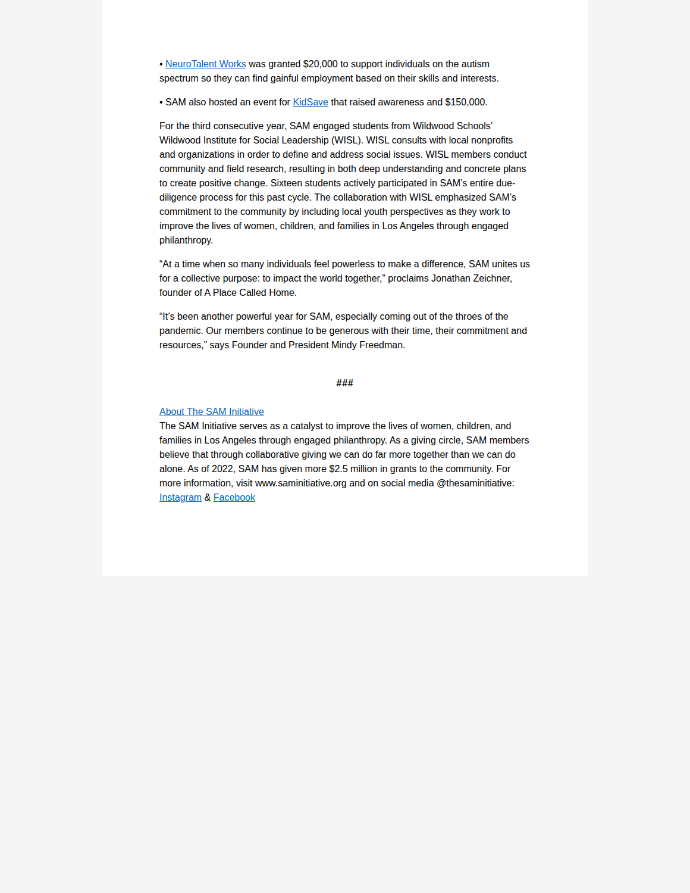• NeuroTalent Works was granted $20,000 to support individuals on the autism spectrum so they can find gainful employment based on their skills and interests.
• SAM also hosted an event for KidSave that raised awareness and $150,000.
For the third consecutive year, SAM engaged students from Wildwood Schools’ Wildwood Institute for Social Leadership (WISL). WISL consults with local nonprofits and organizations in order to define and address social issues. WISL members conduct community and field research, resulting in both deep understanding and concrete plans to create positive change. Sixteen students actively participated in SAM’s entire due-diligence process for this past cycle. The collaboration with WISL emphasized SAM’s commitment to the community by including local youth perspectives as they work to improve the lives of women, children, and families in Los Angeles through engaged philanthropy.
“At a time when so many individuals feel powerless to make a difference, SAM unites us for a collective purpose: to impact the world together,” proclaims Jonathan Zeichner, founder of A Place Called Home.
“It’s been another powerful year for SAM, especially coming out of the throes of the pandemic. Our members continue to be generous with their time, their commitment and resources,” says Founder and President Mindy Freedman.
###
About The SAM Initiative
The SAM Initiative serves as a catalyst to improve the lives of women, children, and families in Los Angeles through engaged philanthropy. As a giving circle, SAM members believe that through collaborative giving we can do far more together than we can do alone. As of 2022, SAM has given more $2.5 million in grants to the community. For more information, visit www.saminitiative.org and on social media @thesaminitiative: Instagram & Facebook